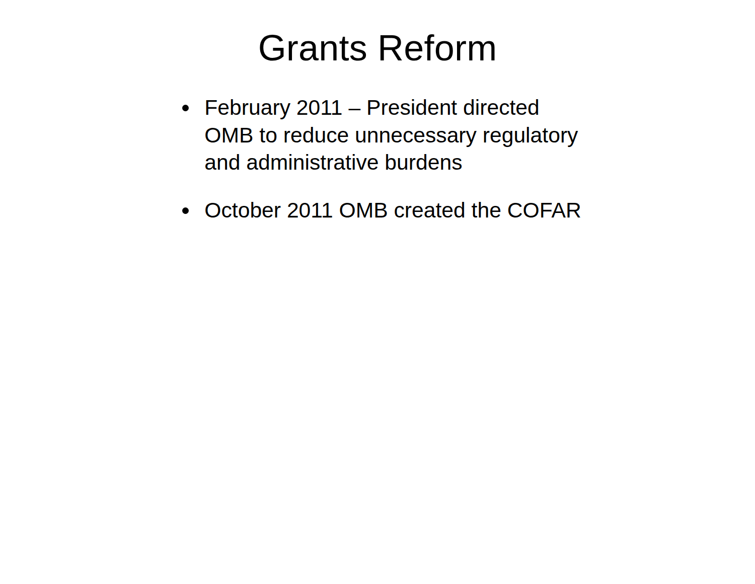Grants Reform
February 2011 – President directed OMB to reduce unnecessary regulatory and administrative burdens
October 2011 OMB created the COFAR